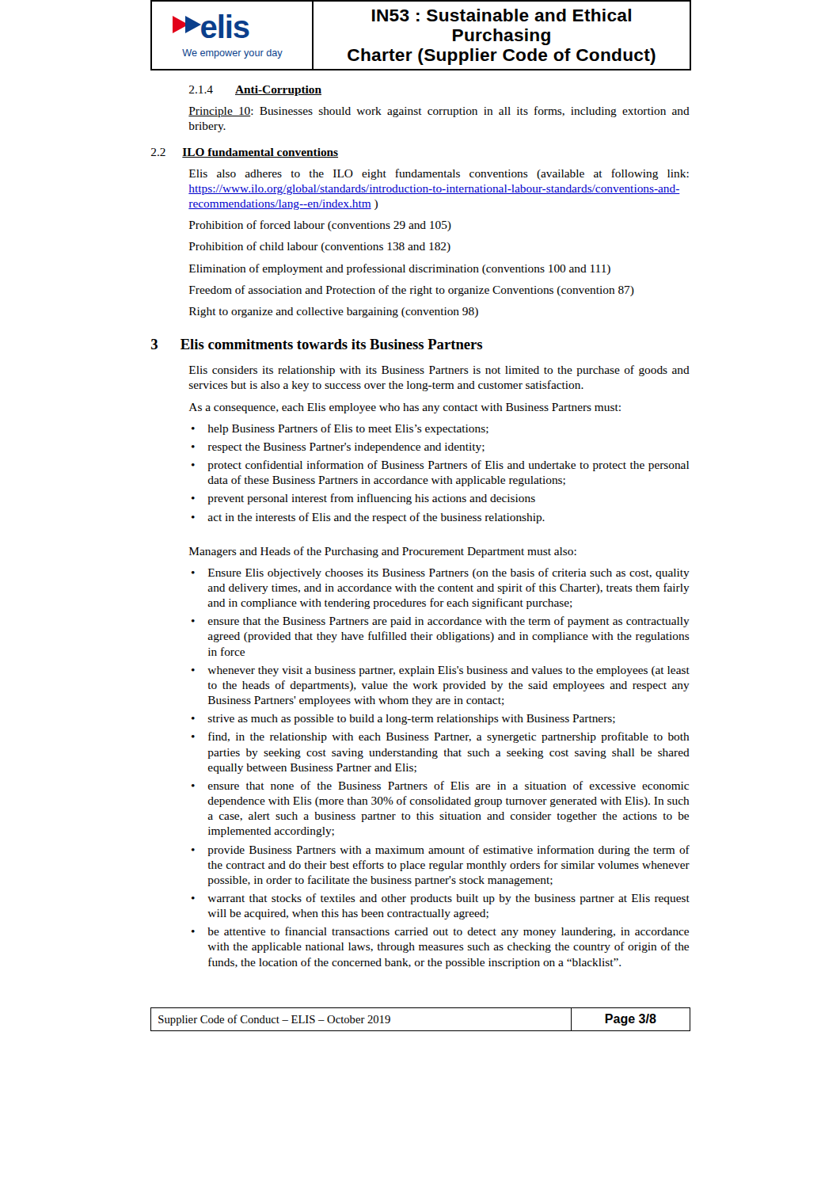elis
We empower your day
IN53 : Sustainable and Ethical Purchasing
Charter (Supplier Code of Conduct)
2.1.4 Anti-Corruption
Principle 10: Businesses should work against corruption in all its forms, including extortion and bribery.
2.2 ILO fundamental conventions
Elis also adheres to the ILO eight fundamentals conventions (available at following link: https://www.ilo.org/global/standards/introduction-to-international-labour-standards/conventions-and-recommendations/lang--en/index.htm )
Prohibition of forced labour (conventions 29 and 105)
Prohibition of child labour (conventions 138 and 182)
Elimination of employment and professional discrimination (conventions 100 and 111)
Freedom of association and Protection of the right to organize Conventions (convention 87)
Right to organize and collective bargaining (convention 98)
3 Elis commitments towards its Business Partners
Elis considers its relationship with its Business Partners is not limited to the purchase of goods and services but is also a key to success over the long-term and customer satisfaction.
As a consequence, each Elis employee who has any contact with Business Partners must:
help Business Partners of Elis to meet Elis’s expectations;
respect the Business Partner's independence and identity;
protect confidential information of Business Partners of Elis and undertake to protect the personal data of these Business Partners in accordance with applicable regulations;
prevent personal interest from influencing his actions and decisions
act in the interests of Elis and the respect of the business relationship.
Managers and Heads of the Purchasing and Procurement Department must also:
Ensure Elis objectively chooses its Business Partners (on the basis of criteria such as cost, quality and delivery times, and in accordance with the content and spirit of this Charter), treats them fairly and in compliance with tendering procedures for each significant purchase;
ensure that the Business Partners are paid in accordance with the term of payment as contractually agreed (provided that they have fulfilled their obligations) and in compliance with the regulations in force
whenever they visit a business partner, explain Elis's business and values to the employees (at least to the heads of departments), value the work provided by the said employees and respect any Business Partners' employees with whom they are in contact;
strive as much as possible to build a long-term relationships with Business Partners;
find, in the relationship with each Business Partner, a synergetic partnership profitable to both parties by seeking cost saving understanding that such a seeking cost saving shall be shared equally between Business Partner and Elis;
ensure that none of the Business Partners of Elis are in a situation of excessive economic dependence with Elis (more than 30% of consolidated group turnover generated with Elis). In such a case, alert such a business partner to this situation and consider together the actions to be implemented accordingly;
provide Business Partners with a maximum amount of estimative information during the term of the contract and do their best efforts to place regular monthly orders for similar volumes whenever possible, in order to facilitate the business partner's stock management;
warrant that stocks of textiles and other products built up by the business partner at Elis request will be acquired, when this has been contractually agreed;
be attentive to financial transactions carried out to detect any money laundering, in accordance with the applicable national laws, through measures such as checking the country of origin of the funds, the location of the concerned bank, or the possible inscription on a “blacklist”.
Supplier Code of Conduct – ELIS – October 2019
Page 3/8